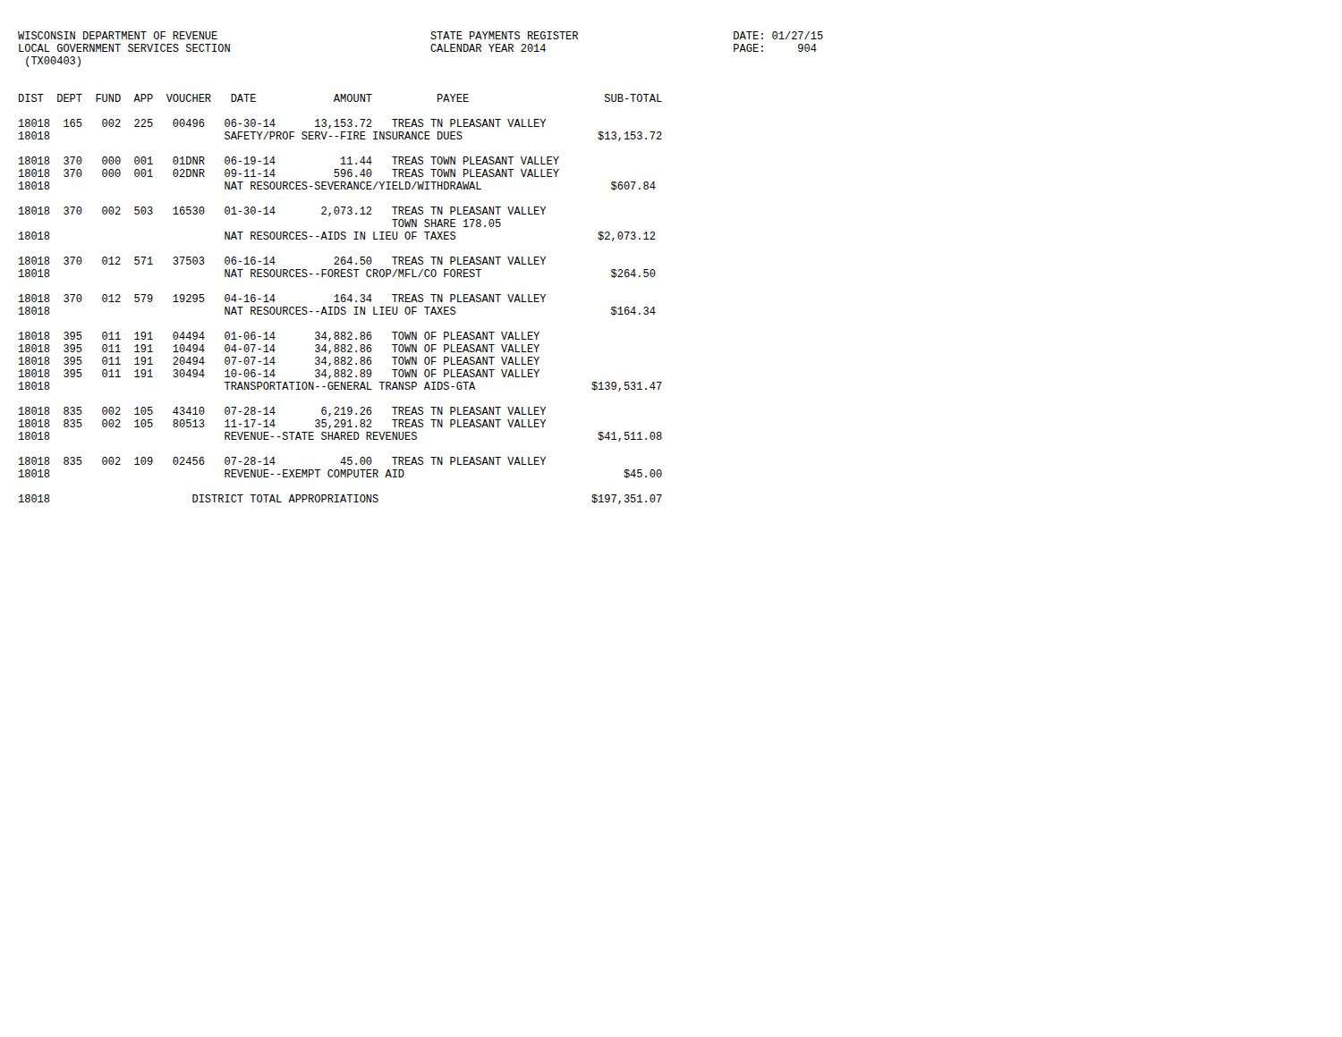WISCONSIN DEPARTMENT OF REVENUE STATE PAYMENTS REGISTER DATE: 01/27/15 LOCAL GOVERNMENT SERVICES SECTION CALENDAR YEAR 2014 PAGE: 904 (TX00403) DIST DEPT FUND APP VOUCHER DATE AMOUNT PAYEE SUB-TOTAL 18018 165 002 225 00496 06-30-14 13,153.72 TREAS TN PLEASANT VALLEY 18018 SAFETY/PROF SERV--FIRE INSURANCE DUES $13,153.72 18018 370 000 001 01DNR 06-19-14 11.44 TREAS TOWN PLEASANT VALLEY 18018 370 000 001 02DNR 09-11-14 596.40 TREAS TOWN PLEASANT VALLEY 18018 NAT RESOURCES-SEVERANCE/YIELD/WITHDRAWAL $607.84 18018 370 002 503 16530 01-30-14 2,073.12 TREAS TN PLEASANT VALLEY TOWN SHARE 178.05 18018 NAT RESOURCES--AIDS IN LIEU OF TAXES $2,073.12 18018 370 012 571 37503 06-16-14 264.50 TREAS TN PLEASANT VALLEY 18018 NAT RESOURCES--FOREST CROP/MFL/CO FOREST $264.50 18018 370 012 579 19295 04-16-14 164.34 TREAS TN PLEASANT VALLEY 18018 NAT RESOURCES--AIDS IN LIEU OF TAXES $164.34 18018 395 011 191 04494 01-06-14 34,882.86 TOWN OF PLEASANT VALLEY 18018 395 011 191 10494 04-07-14 34,882.86 TOWN OF PLEASANT VALLEY 18018 395 011 191 20494 07-07-14 34,882.86 TOWN OF PLEASANT VALLEY 18018 395 011 191 30494 10-06-14 34,882.89 TOWN OF PLEASANT VALLEY 18018 TRANSPORTATION--GENERAL TRANSP AIDS-GTA $139,531.47 18018 835 002 105 43410 07-28-14 6,219.26 TREAS TN PLEASANT VALLEY 18018 835 002 105 80513 11-17-14 35,291.82 TREAS TN PLEASANT VALLEY 18018 REVENUE--STATE SHARED REVENUES $41,511.08 18018 835 002 109 02456 07-28-14 45.00 TREAS TN PLEASANT VALLEY 18018 REVENUE--EXEMPT COMPUTER AID $45.00 18018 DISTRICT TOTAL APPROPRIATIONS $197,351.07